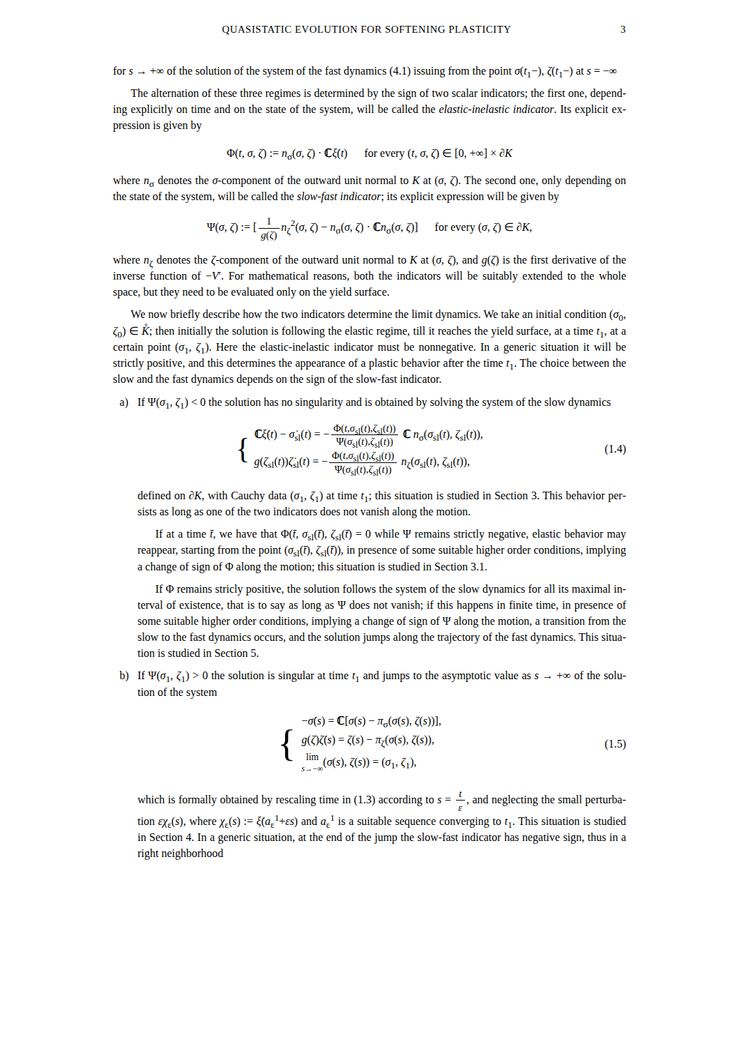QUASISTATIC EVOLUTION FOR SOFTENING PLASTICITY 3
for s → +∞ of the solution of the system of the fast dynamics (4.1) issuing from the point σ(t1−), ζ(t1−) at s = −∞
The alternation of these three regimes is determined by the sign of two scalar indicators; the first one, depending explicitly on time and on the state of the system, will be called the elastic-inelastic indicator. Its explicit expression is given by
Φ(t, σ, ζ) := nσ(σ, ζ) · ℂξ̇(t) for every (t, σ, ζ) ∈ [0, +∞] × ∂K
where nσ denotes the σ-component of the outward unit normal to K at (σ, ζ). The second one, only depending on the state of the system, will be called the slow-fast indicator; its explicit expression will be given by
Ψ(σ, ζ) := [1 g(ζ) nζ2(σ, ζ) − nσ(σ, ζ) · ℂnσ(σ, ζ)] for every (σ, ζ) ∈ ∂K,
where nζ denotes the ζ-component of the outward unit normal to K at (σ, ζ), and g(ζ) is the first derivative of the inverse function of −V′. For mathematical reasons, both the indicators will be suitably extended to the whole space, but they need to be evaluated only on the yield surface.
We now briefly describe how the two indicators determine the limit dynamics. We take an initial condition (σ0, ζ0) ∈ K̊; then initially the solution is following the elastic regime, till it reaches the yield surface, at a time t1, at a certain point (σ1, ζ1). Here the elastic-inelastic indicator must be nonnegative. In a generic situation it will be strictly positive, and this determines the appearance of a plastic behavior after the time t1. The choice between the slow and the fast dynamics depends on the sign of the slow-fast indicator.
If Ψ(σ1, ζ1) < 0 the solution has no singularity and is obtained by solving the system of the slow dynamics
{
ℂξ̇(t) − σ̇sl(t) = −Φ(t,σsl(t),ζsl(t)) Ψ(σsl(t),ζsl(t)) ℂ nσ(σsl(t), ζsl(t)),
g(ζsl(t))ζ̇sl(t) = −Φ(t,σsl(t),ζsl(t)) Ψ(σsl(t),ζsl(t)) nζ(σsl(t), ζsl(t)),
(1.4)
defined on ∂K, with Cauchy data (σ1, ζ1) at time t1; this situation is studied in Section 3. This behavior persists as long as one of the two indicators does not vanish along the motion.
If at a time t̄, we have that Φ(t̄, σsl(t̄), ζsl(t̄) = 0 while Ψ remains strictly negative, elastic behavior may reappear, starting from the point (σsl(t̄), ζsl(t̄)), in presence of some suitable higher order conditions, implying a change of sign of Φ along the motion; this situation is studied in Section 3.1.
If Φ remains stricly positive, the solution follows the system of the slow dynamics for all its maximal interval of existence, that is to say as long as Ψ does not vanish; if this happens in finite time, in presence of some suitable higher order conditions, implying a change of sign of Ψ along the motion, a transition from the slow to the fast dynamics occurs, and the solution jumps along the trajectory of the fast dynamics. This situation is studied in Section 5.
If Ψ(σ1, ζ1) > 0 the solution is singular at time t1 and jumps to the asymptotic value as s → +∞ of the solution of the system
{
−σ̇(s) = ℂ[σ(s) − πσ(σ(s), ζ(s))],
g(ζ)ζ̇(s) = ζ(s) − πζ(σ(s), ζ(s)),
lim s→−∞(σ(s), ζ(s)) = (σ1, ζ1),
(1.5)
which is formally obtained by rescaling time in (1.3) according to s = tε, and neglecting the small perturbation εχε(s), where χε(s) := ξ̇(aε1+εs) and aε1 is a suitable sequence converging to t1. This situation is studied in Section 4. In a generic situation, at the end of the jump the slow-fast indicator has negative sign, thus in a right neighborhood